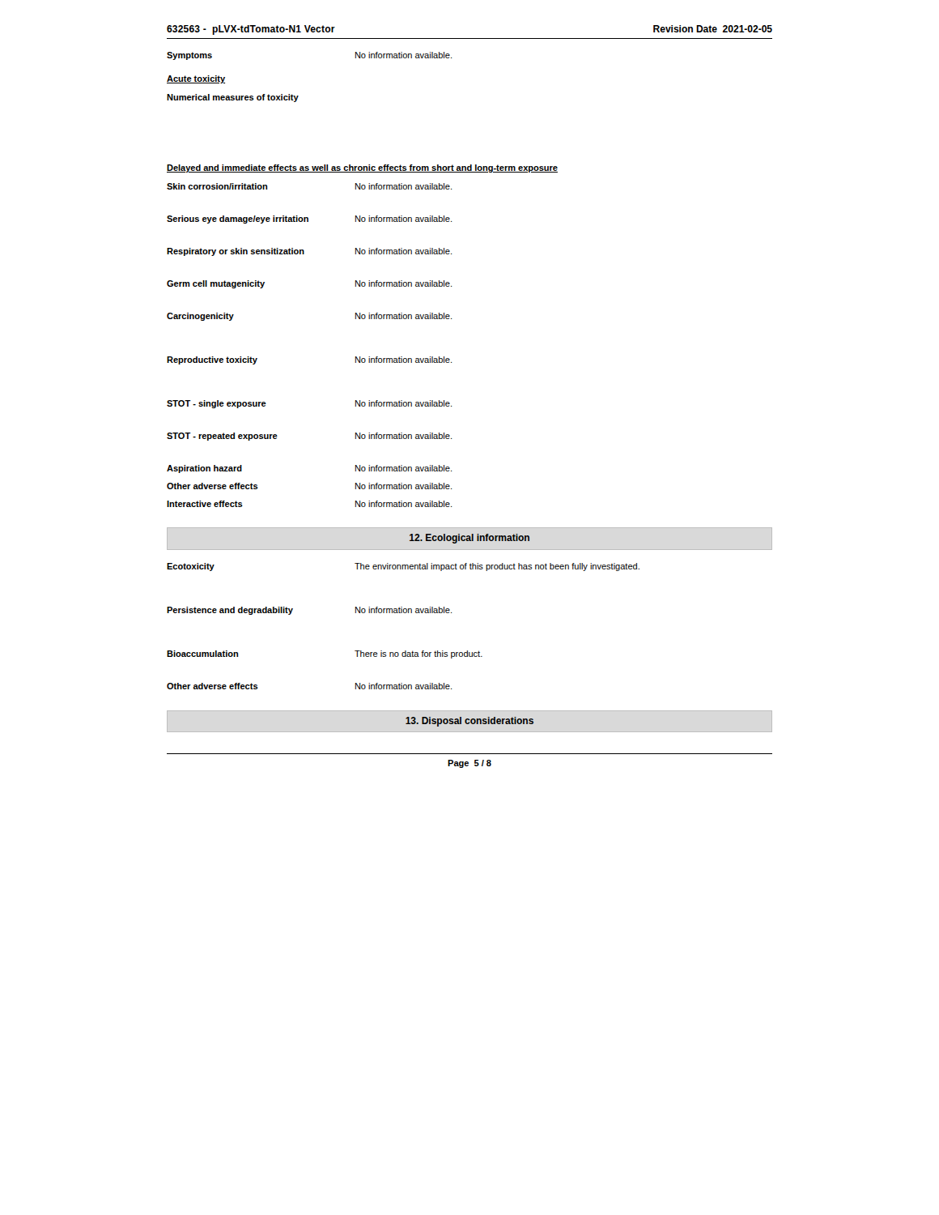632563 - pLVX-tdTomato-N1 Vector
Revision Date 2021-02-05
| Symptoms | No information available. |
Acute toxicity
| Numerical measures of toxicity | |
Delayed and immediate effects as well as chronic effects from short and long-term exposure
| Skin corrosion/irritation | No information available. |
| Serious eye damage/eye irritation | No information available. |
| Respiratory or skin sensitization | No information available. |
| Germ cell mutagenicity | No information available. |
| Carcinogenicity | No information available. |
| Reproductive toxicity | No information available. |
| STOT - single exposure | No information available. |
| STOT - repeated exposure | No information available. |
| Aspiration hazard | No information available. |
| Other adverse effects | No information available. |
| Interactive effects | No information available. |
12. Ecological information
| Ecotoxicity | The environmental impact of this product has not been fully investigated. |
| Persistence and degradability | No information available. |
| Bioaccumulation | There is no data for this product. |
| Other adverse effects | No information available. |
13. Disposal considerations
Page 5 / 8